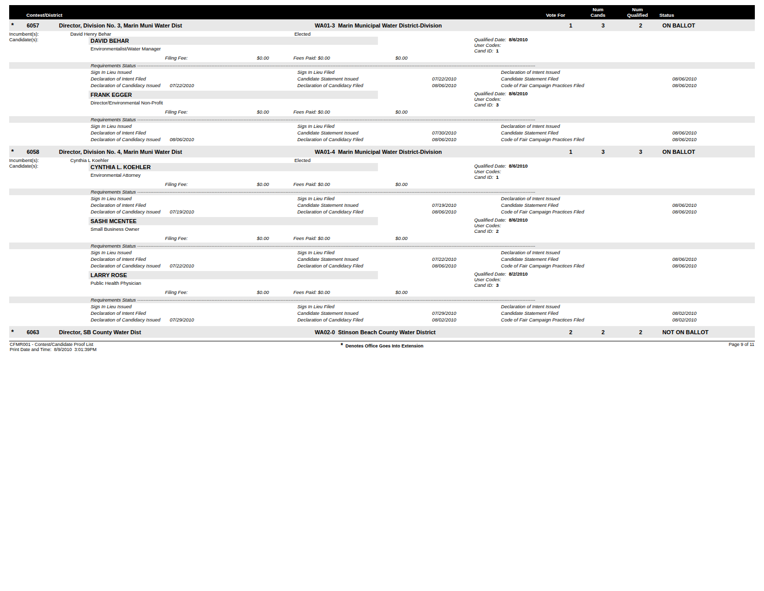| | Contest/District | | Vote For | Num Cands | Num Qualified | Status |
| * | 6057 | Director, Division No. 3, Marin Muni Water Dist | WA01-3 Marin Municipal Water District-Division | 1 | 3 | 2 | ON BALLOT |
| Incumbent(s): | David Henry Behar | Elected | |
| Candidate(s): | DAVID BEHAR Environmentalist/Water Manager | Qualified Date: 8/6/2010 User Codes: Cand ID: 1 |
| | Filing Fee: | $0.00 | | Fees Paid: $0.00 | $0.00 | |
| Requirements Status ------------------------------------------------------------------------------------------------------------------------------------------------------------------------------------------------------------------------------------------------------- |
| Sigs In Lieu Issued | Sigs In Lieu Filed | | Declaration of Intent Issued | |
| Declaration of Intent Filed | Candidate Statement Issued | 07/22/2010 | Candidate Statement Filed | 08/06/2010 |
| Declaration of Candidacy Issued 07/22/2010 | Declaration of Candidacy Filed | 08/06/2010 | Code of Fair Campaign Practices Filed | 08/06/2010 |
| | FRANK EGGER Director/Environmental Non-Profit | Qualified Date: 8/6/2010 User Codes: Cand ID: 3 |
| | Filing Fee: | $0.00 | | Fees Paid: $0.00 | $0.00 | |
| Requirements Status ------------------------------------------------------------------------------------------------------------------------------------------------------------------------------------------------------------------------------------------------------- |
| Sigs In Lieu Issued | Sigs In Lieu Filed | | Declaration of Intent Issued | |
| Declaration of Intent Filed | Candidate Statement Issued | 07/30/2010 | Candidate Statement Filed | 08/06/2010 |
| Declaration of Candidacy Issued 08/06/2010 | Declaration of Candidacy Filed | 08/06/2010 | Code of Fair Campaign Practices Filed | 08/06/2010 |
| * | 6058 | Director, Division No. 4, Marin Muni Water Dist | WA01-4 Marin Municipal Water District-Division | 1 | 3 | 3 | ON BALLOT |
| Incumbent(s): | Cynthia L Koehler | Elected | |
| Candidate(s): | CYNTHIA L. KOEHLER Environmental Attorney | Qualified Date: 8/6/2010 User Codes: Cand ID: 1 |
| | Filing Fee: | $0.00 | | Fees Paid: $0.00 | $0.00 | |
| Requirements Status ------------------------------------------------------------------------------------------------------------------------------------------------------------------------------------------------------------------------------------------------------- |
| Sigs In Lieu Issued | Sigs In Lieu Filed | | Declaration of Intent Issued | |
| Declaration of Intent Filed | Candidate Statement Issued | 07/19/2010 | Candidate Statement Filed | 08/06/2010 |
| Declaration of Candidacy Issued 07/19/2010 | Declaration of Candidacy Filed | 08/06/2010 | Code of Fair Campaign Practices Filed | 08/06/2010 |
| | SASHI MCENTEE Small Business Owner | Qualified Date: 8/6/2010 User Codes: Cand ID: 2 |
| | Filing Fee: | $0.00 | | Fees Paid: $0.00 | $0.00 | |
| Requirements Status ------------------------------------------------------------------------------------------------------------------------------------------------------------------------------------------------------------------------------------------------------- |
| Sigs In Lieu Issued | Sigs In Lieu Filed | | Declaration of Intent Issued | |
| Declaration of Intent Filed | Candidate Statement Issued | 07/22/2010 | Candidate Statement Filed | 08/06/2010 |
| Declaration of Candidacy Issued 07/22/2010 | Declaration of Candidacy Filed | 08/06/2010 | Code of Fair Campaign Practices Filed | 08/06/2010 |
| | LARRY ROSE Public Health Physician | Qualified Date: 8/2/2010 User Codes: Cand ID: 3 |
| | Filing Fee: | $0.00 | | Fees Paid: $0.00 | $0.00 | |
| Requirements Status ------------------------------------------------------------------------------------------------------------------------------------------------------------------------------------------------------------------------------------------------------- |
| Sigs In Lieu Issued | Sigs In Lieu Filed | | Declaration of Intent Issued | |
| Declaration of Intent Filed | Candidate Statement Issued | 07/29/2010 | Candidate Statement Filed | 08/02/2010 |
| Declaration of Candidacy Issued 07/29/2010 | Declaration of Candidacy Filed | 08/02/2010 | Code of Fair Campaign Practices Filed | 08/02/2010 |
| * | 6063 | Director, SB County Water Dist | WA02-0 Stinson Beach County Water District | 2 | 2 | 2 | NOT ON BALLOT |
| CFMR001 - Contest/Candidate Proof List Print Date and Time: 8/9/2010 3:01:39PM | * Denotes Office Goes Into Extension | Page 9 of 11 |